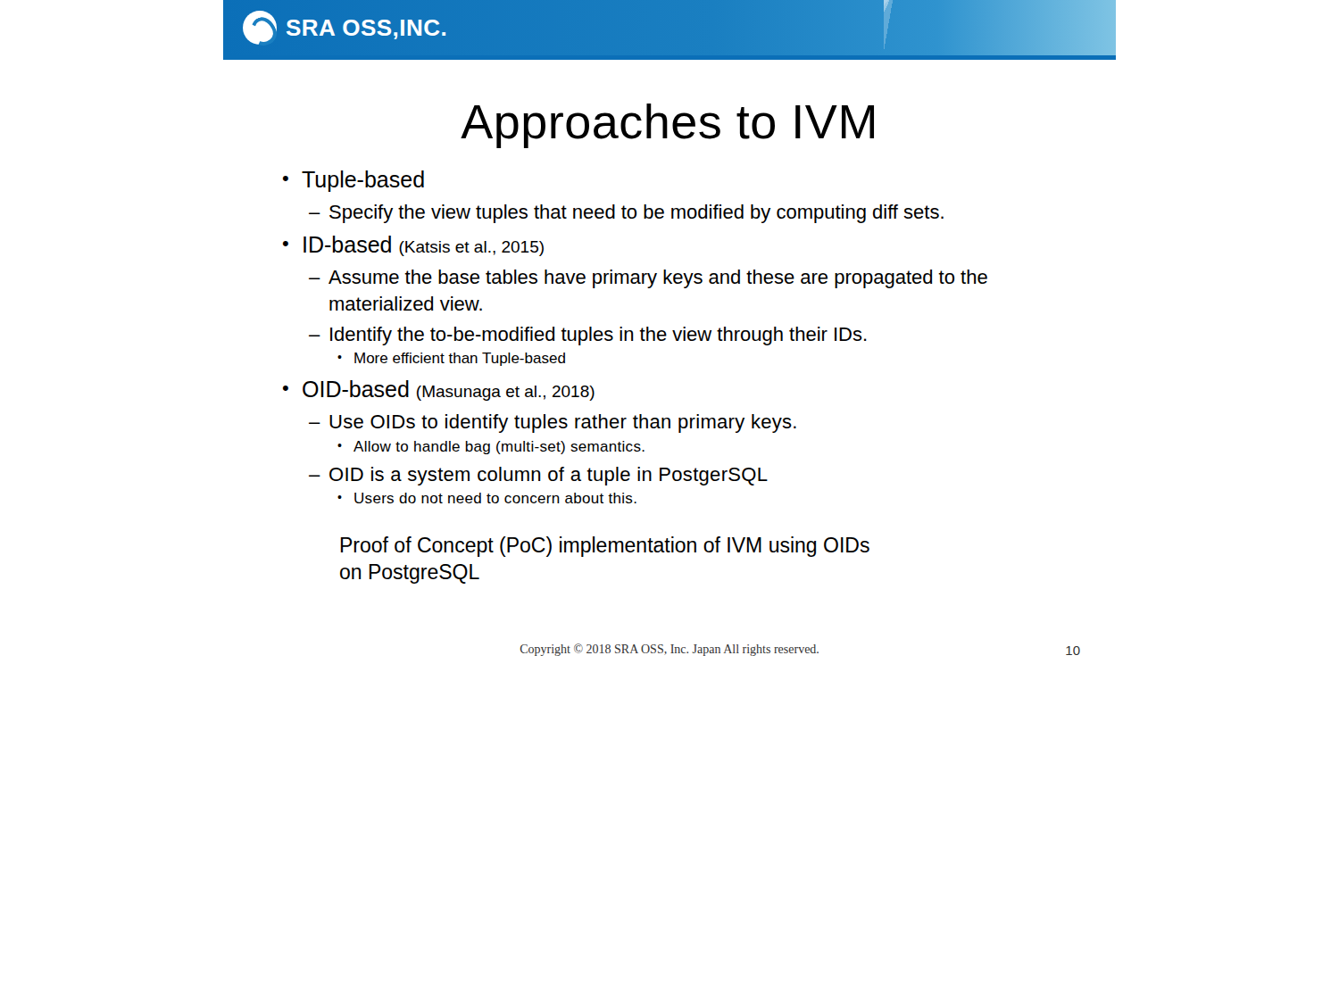SRA OSS,INC.
Approaches to IVM
Tuple-based
Specify the view tuples that need to be modified by computing diff sets.
ID-based (Katsis et al., 2015)
Assume the base tables have primary keys and these are propagated to the materialized view.
Identify the to-be-modified tuples in the view through their IDs.
More efficient than Tuple-based
OID-based (Masunaga et al., 2018)
Use OIDs to identify tuples rather than primary keys.
Allow to handle bag (multi-set) semantics.
OID is a system column of a tuple in PostgerSQL
Users do not need to concern about this.
Proof of Concept (PoC) implementation of IVM using OIDs
on PostgreSQL
Copyright © 2018 SRA OSS, Inc. Japan All rights reserved. 10